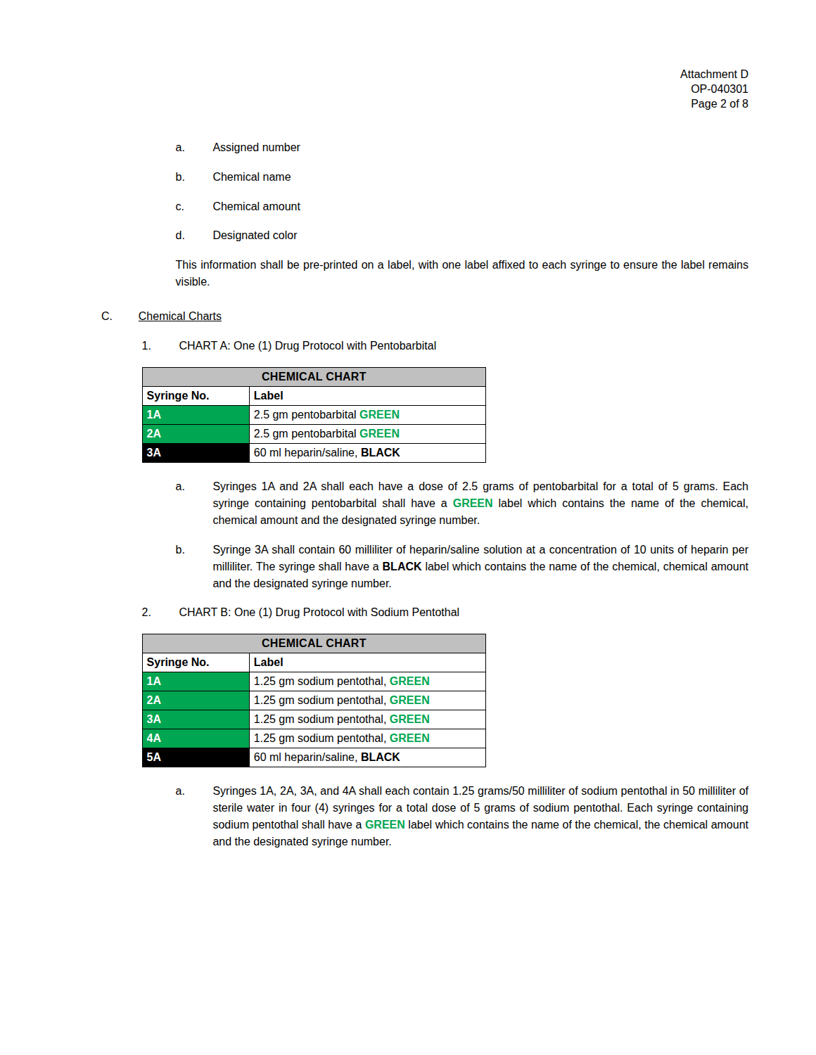Attachment D
OP-040301
Page 2 of 8
a.
Assigned number
b.
Chemical name
c.
Chemical amount
d.
Designated color
This information shall be pre-printed on a label, with one label affixed to each syringe to ensure the label remains visible.
C.
Chemical Charts
1.
CHART A: One (1) Drug Protocol with Pentobarbital
| CHEMICAL CHART |
| --- |
| Syringe No. | Label |
| 1A | 2.5 gm pentobarbital GREEN |
| 2A | 2.5 gm pentobarbital GREEN |
| 3A | 60 ml heparin/saline, BLACK |
a.
Syringes 1A and 2A shall each have a dose of 2.5 grams of pentobarbital for a total of 5 grams. Each syringe containing pentobarbital shall have a GREEN label which contains the name of the chemical, chemical amount and the designated syringe number.
b.
Syringe 3A shall contain 60 milliliter of heparin/saline solution at a concentration of 10 units of heparin per milliliter. The syringe shall have a BLACK label which contains the name of the chemical, chemical amount and the designated syringe number.
2.
CHART B: One (1) Drug Protocol with Sodium Pentothal
| CHEMICAL CHART |
| --- |
| Syringe No. | Label |
| 1A | 1.25 gm sodium pentothal, GREEN |
| 2A | 1.25 gm sodium pentothal, GREEN |
| 3A | 1.25 gm sodium pentothal, GREEN |
| 4A | 1.25 gm sodium pentothal, GREEN |
| 5A | 60 ml heparin/saline, BLACK |
a.
Syringes 1A, 2A, 3A, and 4A shall each contain 1.25 grams/50 milliliter of sodium pentothal in 50 milliliter of sterile water in four (4) syringes for a total dose of 5 grams of sodium pentothal. Each syringe containing sodium pentothal shall have a GREEN label which contains the name of the chemical, the chemical amount and the designated syringe number.